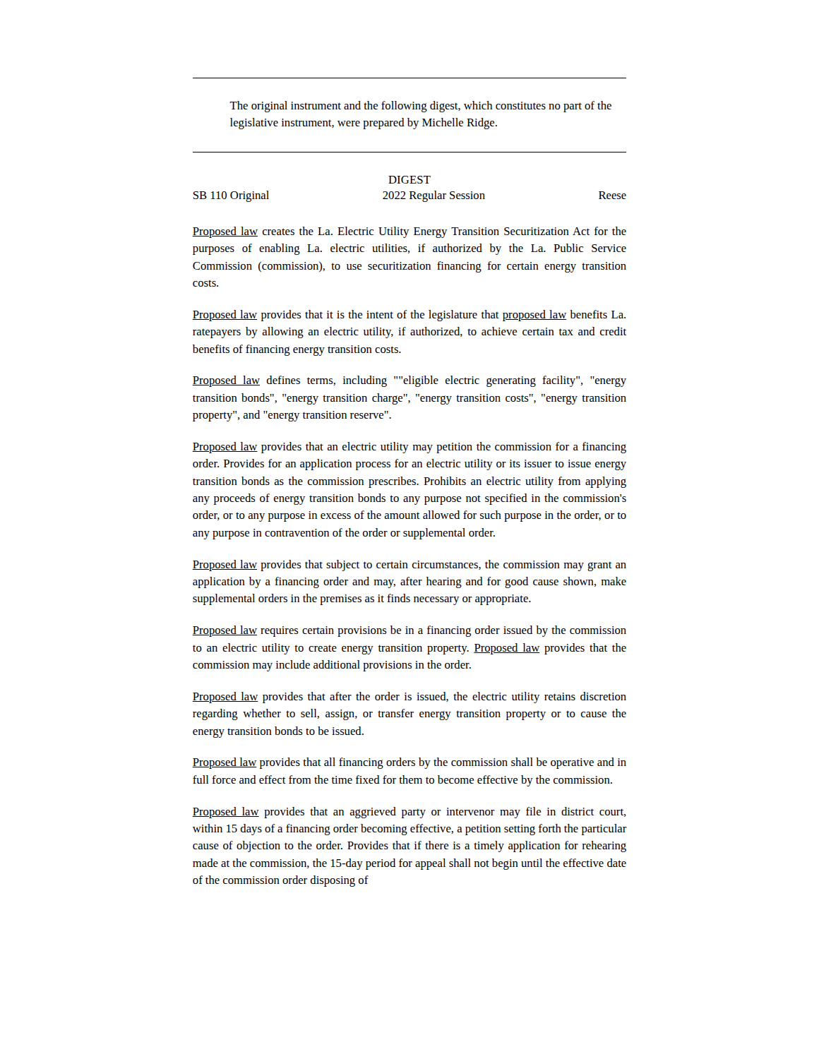The original instrument and the following digest, which constitutes no part of the legislative instrument, were prepared by Michelle Ridge.
DIGEST
SB 110 Original 2022 Regular Session Reese
Proposed law creates the La. Electric Utility Energy Transition Securitization Act for the purposes of enabling La. electric utilities, if authorized by the La. Public Service Commission (commission), to use securitization financing for certain energy transition costs.
Proposed law provides that it is the intent of the legislature that proposed law benefits La. ratepayers by allowing an electric utility, if authorized, to achieve certain tax and credit benefits of financing energy transition costs.
Proposed law defines terms, including ""eligible electric generating facility", "energy transition bonds", "energy transition charge", "energy transition costs", "energy transition property", and "energy transition reserve".
Proposed law provides that an electric utility may petition the commission for a financing order. Provides for an application process for an electric utility or its issuer to issue energy transition bonds as the commission prescribes. Prohibits an electric utility from applying any proceeds of energy transition bonds to any purpose not specified in the commission's order, or to any purpose in excess of the amount allowed for such purpose in the order, or to any purpose in contravention of the order or supplemental order.
Proposed law provides that subject to certain circumstances, the commission may grant an application by a financing order and may, after hearing and for good cause shown, make supplemental orders in the premises as it finds necessary or appropriate.
Proposed law requires certain provisions be in a financing order issued by the commission to an electric utility to create energy transition property. Proposed law provides that the commission may include additional provisions in the order.
Proposed law provides that after the order is issued, the electric utility retains discretion regarding whether to sell, assign, or transfer energy transition property or to cause the energy transition bonds to be issued.
Proposed law provides that all financing orders by the commission shall be operative and in full force and effect from the time fixed for them to become effective by the commission.
Proposed law provides that an aggrieved party or intervenor may file in district court, within 15 days of a financing order becoming effective, a petition setting forth the particular cause of objection to the order. Provides that if there is a timely application for rehearing made at the commission, the 15-day period for appeal shall not begin until the effective date of the commission order disposing of